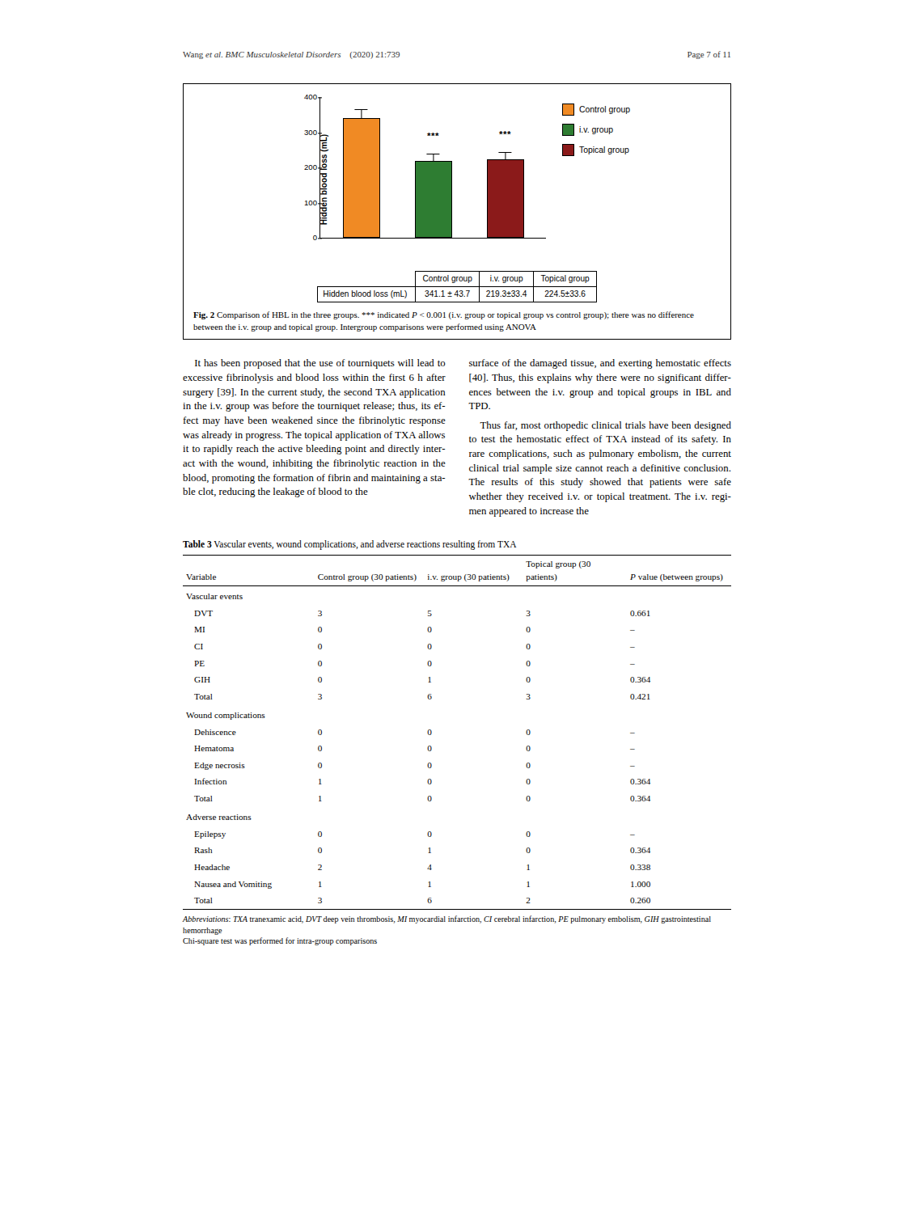Wang et al. BMC Musculoskeletal Disorders (2020) 21:739
Page 7 of 11
Hidden blood loss (mL)
400
300
200
100
0
***
***
Control group
i.v. group
Topical group
| | Control group | i.v. group | Topical group |
| Hidden blood loss (mL) | 341.1 ± 43.7 | 219.3±33.4 | 224.5±33.6 |
Fig. 2 Comparison of HBL in the three groups. *** indicated P < 0.001 (i.v. group or topical group vs control group); there was no difference between the i.v. group and topical group. Intergroup comparisons were performed using ANOVA
It has been proposed that the use of tourniquets will lead to excessive fibrinolysis and blood loss within the first 6 h after surgery [39]. In the current study, the second TXA application in the i.v. group was before the tourniquet release; thus, its effect may have been weakened since the fibrinolytic response was already in progress. The topical application of TXA allows it to rapidly reach the active bleeding point and directly interact with the wound, inhibiting the fibrinolytic reaction in the blood, promoting the formation of fibrin and maintaining a stable clot, reducing the leakage of blood to the
surface of the damaged tissue, and exerting hemostatic effects [40]. Thus, this explains why there were no significant differences between the i.v. group and topical groups in IBL and TPD.
Thus far, most orthopedic clinical trials have been designed to test the hemostatic effect of TXA instead of its safety. In rare complications, such as pulmonary embolism, the current clinical trial sample size cannot reach a definitive conclusion. The results of this study showed that patients were safe whether they received i.v. or topical treatment. The i.v. regimen appeared to increase the
Table 3 Vascular events, wound complications, and adverse reactions resulting from TXA
| Variable | Control group (30 patients) | i.v. group (30 patients) | Topical group (30 patients) | P value (between groups) |
| --- | --- | --- | --- | --- |
| Vascular events |
| DVT | 3 | 5 | 3 | 0.661 |
| MI | 0 | 0 | 0 | – |
| CI | 0 | 0 | 0 | – |
| PE | 0 | 0 | 0 | – |
| GIH | 0 | 1 | 0 | 0.364 |
| Total | 3 | 6 | 3 | 0.421 |
| Wound complications |
| Dehiscence | 0 | 0 | 0 | – |
| Hematoma | 0 | 0 | 0 | – |
| Edge necrosis | 0 | 0 | 0 | – |
| Infection | 1 | 0 | 0 | 0.364 |
| Total | 1 | 0 | 0 | 0.364 |
| Adverse reactions |
| Epilepsy | 0 | 0 | 0 | – |
| Rash | 0 | 1 | 0 | 0.364 |
| Headache | 2 | 4 | 1 | 0.338 |
| Nausea and Vomiting | 1 | 1 | 1 | 1.000 |
| Total | 3 | 6 | 2 | 0.260 |
Abbreviations: TXA tranexamic acid, DVT deep vein thrombosis, MI myocardial infarction, CI cerebral infarction, PE pulmonary embolism, GIH gastrointestinal hemorrhage
Chi-square test was performed for intra-group comparisons